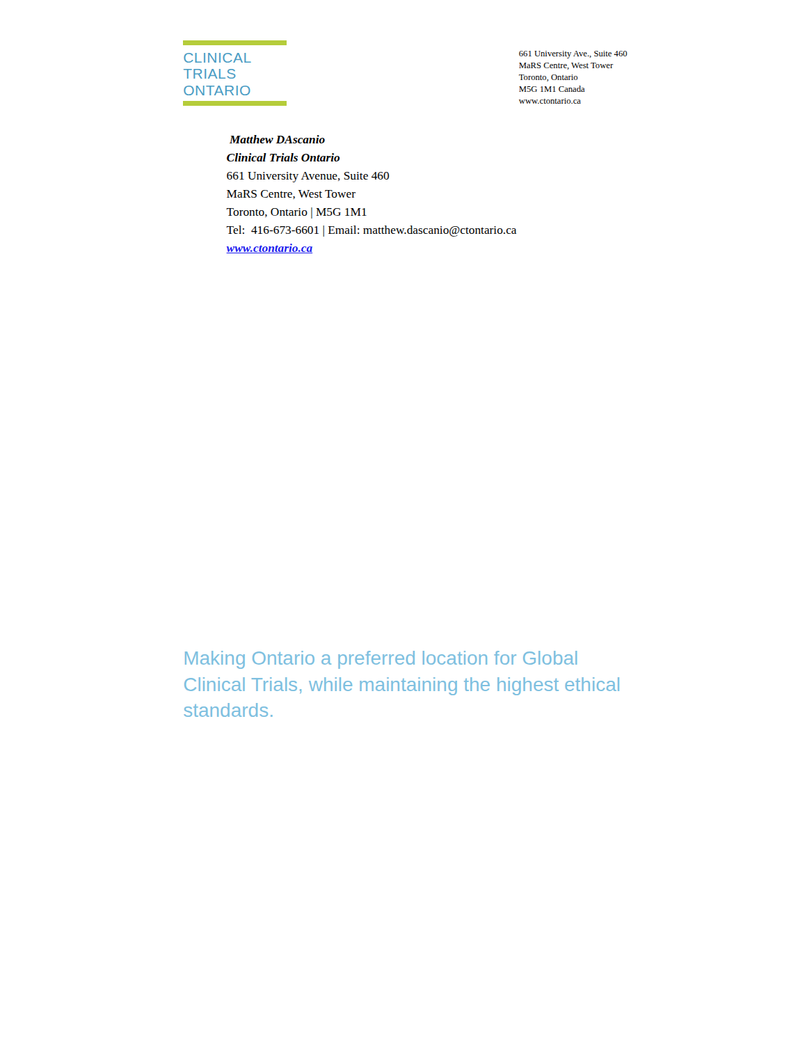CLINICAL
TRIALS
ONTARIO
661 University Ave., Suite 460
MaRS Centre, West Tower
Toronto, Ontario
M5G 1M1 Canada
www.ctontario.ca
Matthew DAscanio
Clinical Trials Ontario
661 University Avenue, Suite 460
MaRS Centre, West Tower
Toronto, Ontario | M5G 1M1
Tel: 416-673-6601 | Email: matthew.dascanio@ctontario.ca
www.ctontario.ca
Making Ontario a preferred location for Global Clinical Trials, while maintaining the highest ethical standards.